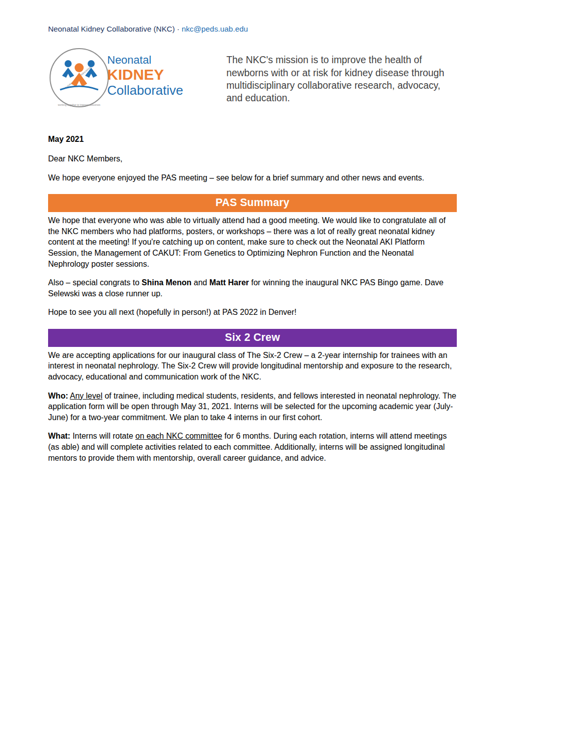Neonatal Kidney Collaborative (NKC) · nkc@peds.uab.edu
Collaborative · Multidisciplinary working together to improve outcomes Neonatal KIDNEY Collaborative
The NKC's mission is to improve the health of newborns with or at risk for kidney disease through multidisciplinary collaborative research, advocacy, and education.
May 2021
Dear NKC Members,
We hope everyone enjoyed the PAS meeting – see below for a brief summary and other news and events.
PAS Summary
We hope that everyone who was able to virtually attend had a good meeting. We would like to congratulate all of the NKC members who had platforms, posters, or workshops – there was a lot of really great neonatal kidney content at the meeting! If you're catching up on content, make sure to check out the Neonatal AKI Platform Session, the Management of CAKUT: From Genetics to Optimizing Nephron Function and the Neonatal Nephrology poster sessions.
Also – special congrats to Shina Menon and Matt Harer for winning the inaugural NKC PAS Bingo game. Dave Selewski was a close runner up.
Hope to see you all next (hopefully in person!) at PAS 2022 in Denver!
Six 2 Crew
We are accepting applications for our inaugural class of The Six-2 Crew – a 2-year internship for trainees with an interest in neonatal nephrology. The Six-2 Crew will provide longitudinal mentorship and exposure to the research, advocacy, educational and communication work of the NKC.
Who: Any level of trainee, including medical students, residents, and fellows interested in neonatal nephrology. The application form will be open through May 31, 2021. Interns will be selected for the upcoming academic year (July-June) for a two-year commitment. We plan to take 4 interns in our first cohort.
What: Interns will rotate on each NKC committee for 6 months. During each rotation, interns will attend meetings (as able) and will complete activities related to each committee. Additionally, interns will be assigned longitudinal mentors to provide them with mentorship, overall career guidance, and advice.